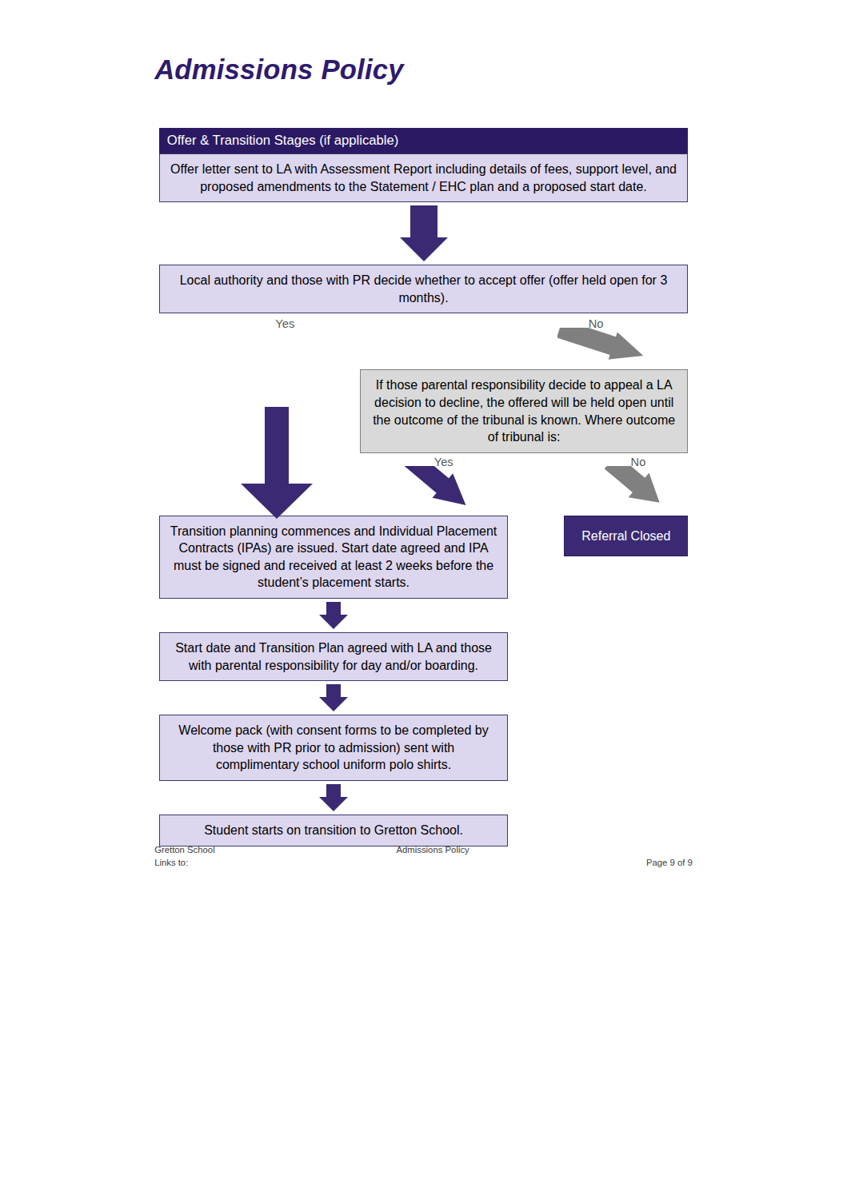Admissions Policy
Offer & Transition Stages (if applicable)
Offer letter sent to LA with Assessment Report including details of fees, support level, and proposed amendments to the Statement / EHC plan and a proposed start date.
Local authority and those with PR decide whether to accept offer (offer held open for 3 months).
Yes
No
If those parental responsibility decide to appeal a LA decision to decline, the offered will be held open until the outcome of the tribunal is known. Where outcome of tribunal is:
Yes
No
Transition planning commences and Individual Placement Contracts (IPAs) are issued. Start date agreed and IPA must be signed and received at least 2 weeks before the student’s placement starts.
Referral Closed
Start date and Transition Plan agreed with LA and those with parental responsibility for day and/or boarding.
Welcome pack (with consent forms to be completed by those with PR prior to admission) sent with complimentary school uniform polo shirts.
Student starts on transition to Gretton School.
Gretton School Admissions Policy
Links to: Page 9 of 9